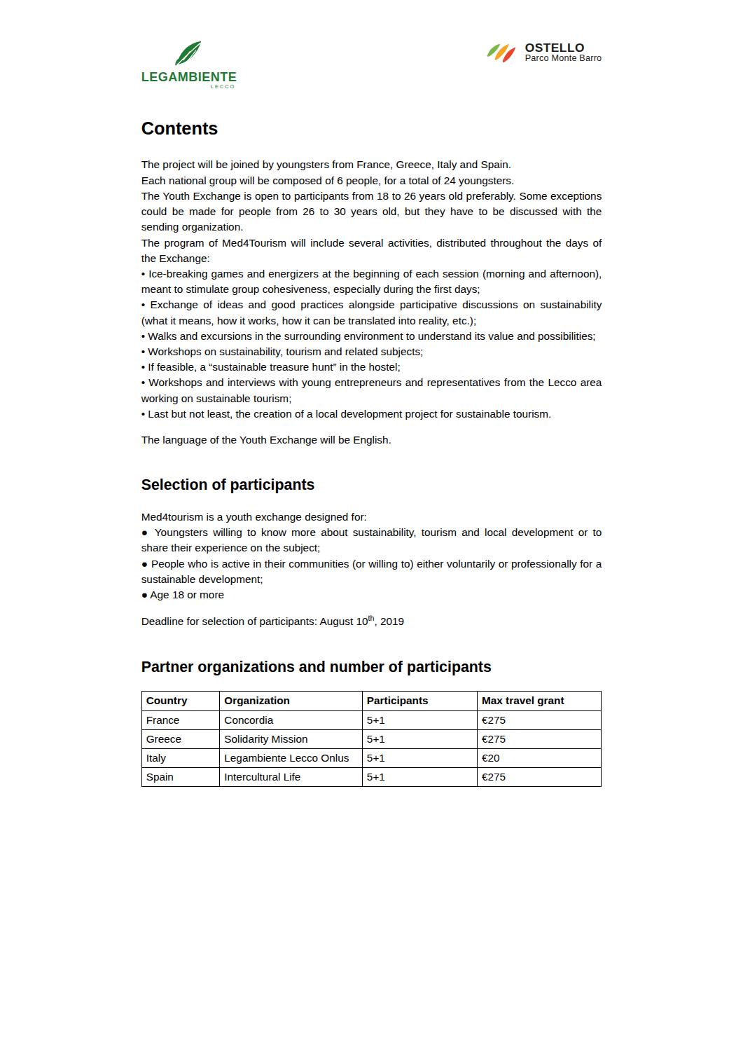LEGAMBIENTE
LECCO
OSTELLO
Parco Monte Barro
Contents
The project will be joined by youngsters from France, Greece, Italy and Spain.
Each national group will be composed of 6 people, for a total of 24 youngsters.
The Youth Exchange is open to participants from 18 to 26 years old preferably. Some exceptions could be made for people from 26 to 30 years old, but they have to be discussed with the sending organization.
The program of Med4Tourism will include several activities, distributed throughout the days of the Exchange:
• Ice-breaking games and energizers at the beginning of each session (morning and afternoon), meant to stimulate group cohesiveness, especially during the first days;
• Exchange of ideas and good practices alongside participative discussions on sustainability (what it means, how it works, how it can be translated into reality, etc.);
• Walks and excursions in the surrounding environment to understand its value and possibilities;
• Workshops on sustainability, tourism and related subjects;
• If feasible, a “sustainable treasure hunt” in the hostel;
• Workshops and interviews with young entrepreneurs and representatives from the Lecco area working on sustainable tourism;
• Last but not least, the creation of a local development project for sustainable tourism.
The language of the Youth Exchange will be English.
Selection of participants
Med4tourism is a youth exchange designed for:
● Youngsters willing to know more about sustainability, tourism and local development or to share their experience on the subject;
● People who is active in their communities (or willing to) either voluntarily or professionally for a sustainable development;
● Age 18 or more
Deadline for selection of participants: August 10th, 2019
Partner organizations and number of participants
| Country | Organization | Participants | Max travel grant |
| --- | --- | --- | --- |
| France | Concordia | 5+1 | €275 |
| Greece | Solidarity Mission | 5+1 | €275 |
| Italy | Legambiente Lecco Onlus | 5+1 | €20 |
| Spain | Intercultural Life | 5+1 | €275 |